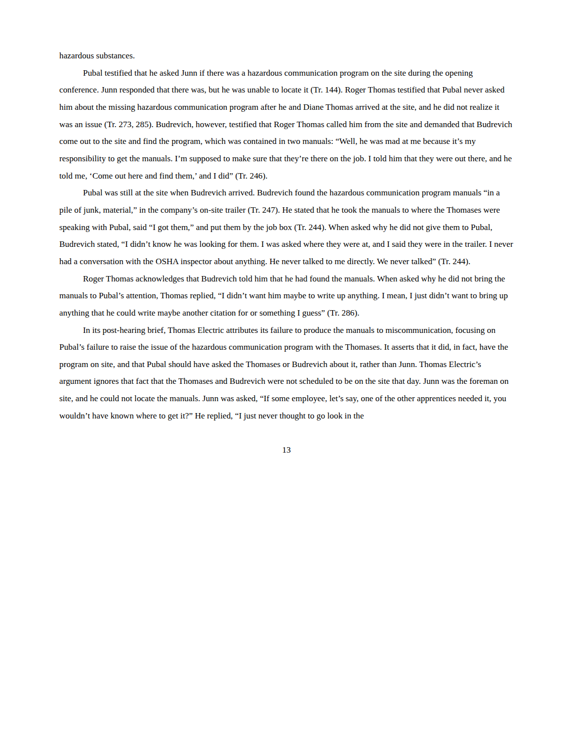hazardous substances.
Pubal testified that he asked Junn if there was a hazardous communication program on the site during the opening conference. Junn responded that there was, but he was unable to locate it (Tr. 144). Roger Thomas testified that Pubal never asked him about the missing hazardous communication program after he and Diane Thomas arrived at the site, and he did not realize it was an issue (Tr. 273, 285). Budrevich, however, testified that Roger Thomas called him from the site and demanded that Budrevich come out to the site and find the program, which was contained in two manuals: “Well, he was mad at me because it’s my responsibility to get the manuals. I’m supposed to make sure that they’re there on the job. I told him that they were out there, and he told me, ‘Come out here and find them,’ and I did” (Tr. 246).
Pubal was still at the site when Budrevich arrived. Budrevich found the hazardous communication program manuals “in a pile of junk, material,” in the company’s on-site trailer (Tr. 247). He stated that he took the manuals to where the Thomases were speaking with Pubal, said “I got them,” and put them by the job box (Tr. 244). When asked why he did not give them to Pubal, Budrevich stated, “I didn’t know he was looking for them. I was asked where they were at, and I said they were in the trailer. I never had a conversation with the OSHA inspector about anything. He never talked to me directly. We never talked” (Tr. 244).
Roger Thomas acknowledges that Budrevich told him that he had found the manuals. When asked why he did not bring the manuals to Pubal’s attention, Thomas replied, “I didn’t want him maybe to write up anything. I mean, I just didn’t want to bring up anything that he could write maybe another citation for or something I guess” (Tr. 286).
In its post-hearing brief, Thomas Electric attributes its failure to produce the manuals to miscommunication, focusing on Pubal’s failure to raise the issue of the hazardous communication program with the Thomases. It asserts that it did, in fact, have the program on site, and that Pubal should have asked the Thomases or Budrevich about it, rather than Junn. Thomas Electric’s argument ignores that fact that the Thomases and Budrevich were not scheduled to be on the site that day. Junn was the foreman on site, and he could not locate the manuals. Junn was asked, “If some employee, let’s say, one of the other apprentices needed it, you wouldn’t have known where to get it?” He replied, “I just never thought to go look in the
13